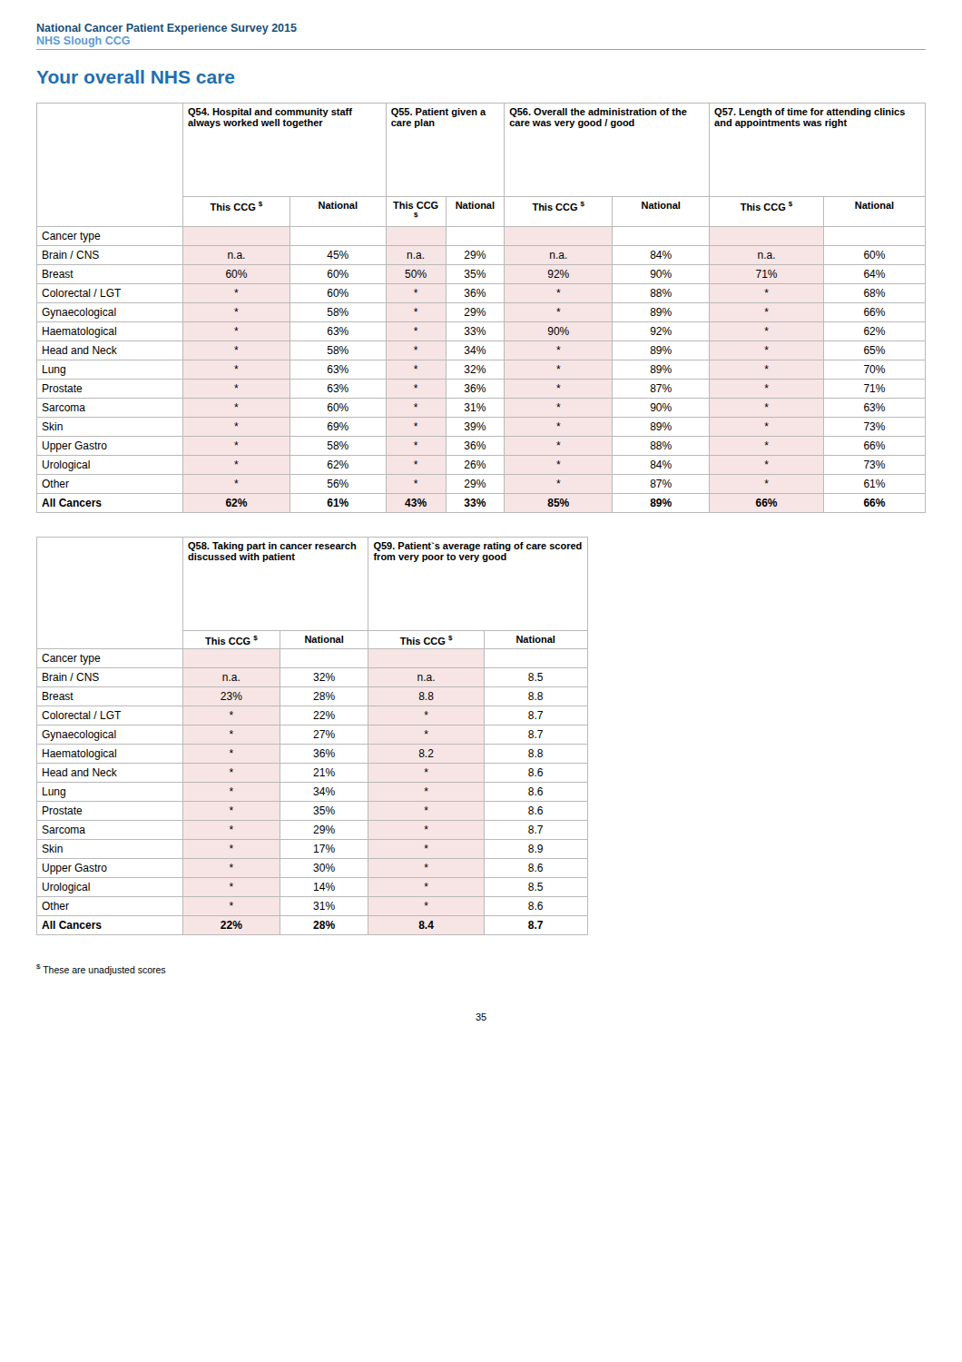National Cancer Patient Experience Survey 2015
NHS Slough CCG
Your overall NHS care
| | Q54. Hospital and community staff always worked well together | Q55. Patient given a care plan | Q56. Overall the administration of the care was very good / good | Q57. Length of time for attending clinics and appointments was right |
| --- | --- | --- | --- | --- |
| This CCG $ | National | This CCG $ | National | This CCG $ | National | This CCG $ | National |
| Cancer type | | | | | | | | |
| Brain / CNS | n.a. | 45% | n.a. | 29% | n.a. | 84% | n.a. | 60% |
| Breast | 60% | 60% | 50% | 35% | 92% | 90% | 71% | 64% |
| Colorectal / LGT | * | 60% | * | 36% | * | 88% | * | 68% |
| Gynaecological | * | 58% | * | 29% | * | 89% | * | 66% |
| Haematological | * | 63% | * | 33% | 90% | 92% | * | 62% |
| Head and Neck | * | 58% | * | 34% | * | 89% | * | 65% |
| Lung | * | 63% | * | 32% | * | 89% | * | 70% |
| Prostate | * | 63% | * | 36% | * | 87% | * | 71% |
| Sarcoma | * | 60% | * | 31% | * | 90% | * | 63% |
| Skin | * | 69% | * | 39% | * | 89% | * | 73% |
| Upper Gastro | * | 58% | * | 36% | * | 88% | * | 66% |
| Urological | * | 62% | * | 26% | * | 84% | * | 73% |
| Other | * | 56% | * | 29% | * | 87% | * | 61% |
| All Cancers | 62% | 61% | 43% | 33% | 85% | 89% | 66% | 66% |
| | Q58. Taking part in cancer research discussed with patient | Q59. Patient`s average rating of care scored from very poor to very good |
| --- | --- | --- |
| This CCG $ | National | This CCG $ | National |
| Cancer type | | | | |
| Brain / CNS | n.a. | 32% | n.a. | 8.5 |
| Breast | 23% | 28% | 8.8 | 8.8 |
| Colorectal / LGT | * | 22% | * | 8.7 |
| Gynaecological | * | 27% | * | 8.7 |
| Haematological | * | 36% | 8.2 | 8.8 |
| Head and Neck | * | 21% | * | 8.6 |
| Lung | * | 34% | * | 8.6 |
| Prostate | * | 35% | * | 8.6 |
| Sarcoma | * | 29% | * | 8.7 |
| Skin | * | 17% | * | 8.9 |
| Upper Gastro | * | 30% | * | 8.6 |
| Urological | * | 14% | * | 8.5 |
| Other | * | 31% | * | 8.6 |
| All Cancers | 22% | 28% | 8.4 | 8.7 |
$ These are unadjusted scores
35